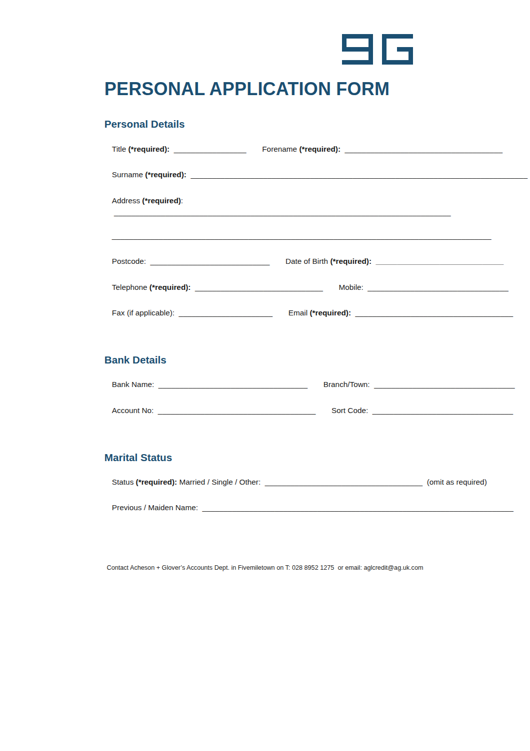PERSONAL APPLICATION FORM
Personal Details
Title (*required): _________________ Forename (*required): _____________________________________
Surname (*required): _______________________________________________________________________________
Address (*required): _______________________________________________________________________________ _________________________________________________________________________________________
Postcode: ____________________________ Date of Birth (*required): ______________________________
Telephone (*required): ______________________________ Mobile: _________________________________
Fax (if applicable): ______________________ Email (*required): _____________________________________
Bank Details
Bank Name: ___________________________________ Branch/Town: _________________________________
Account No: _____________________________________ Sort Code: _________________________________
Marital Status
Status (*required): Married / Single / Other: _____________________________________ (omit as required)
Previous / Maiden Name: _________________________________________________________________________
Contact Acheson + Glover’s Accounts Dept. in Fivemiletown on T: 028 8952 1275 or email: aglcredit@ag.uk.com